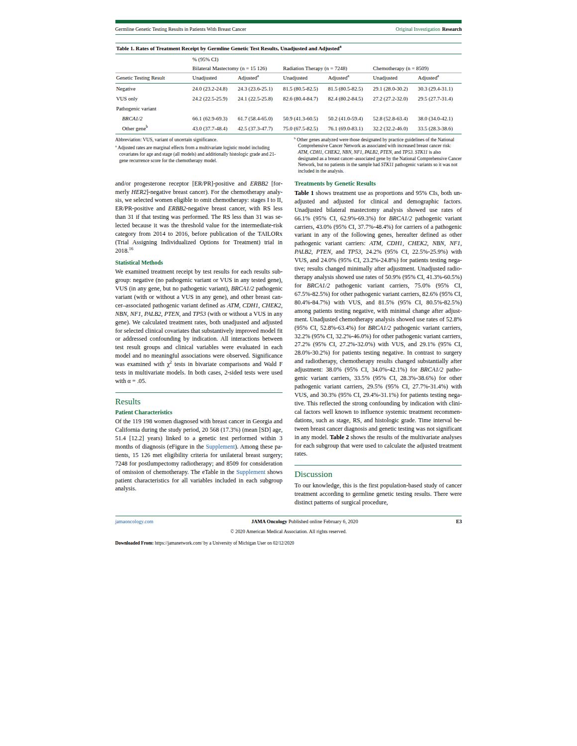Germline Genetic Testing Results in Patients With Breast Cancer
Original Investigation Research
Table 1. Rates of Treatment Receipt by Germline Genetic Test Results, Unadjusted and Adjusteda
| | % (95% CI) |
| --- | --- |
| | Bilateral Mastectomy (n = 15 126) | Radiation Therapy (n = 7248) | Chemotherapy (n = 8509) |
| Genetic Testing Result | Unadjusted | Adjusted a | Unadjusted | Adjusted a | Unadjusted | Adjusted a |
| Negative | 24.0 (23.2-24.8) | 24.3 (23.6-25.1) | 81.5 (80.5-82.5) | 81.5 (80.5-82.5) | 29.1 (28.0-30.2) | 30.3 (29.4-31.1) |
| VUS only | 24.2 (22.5-25.9) | 24.1 (22.5-25.8) | 82.6 (80.4-84.7) | 82.4 (80.2-84.5) | 27.2 (27.2-32.0) | 29.5 (27.7-31.4) |
| Pathogenic variant | | | | | | |
| BRCA1/2 | 66.1 (62.9-69.3) | 61.7 (58.4-65.0) | 50.9 (41.3-60.5) | 50.2 (41.0-59.4) | 52.8 (52.8-63.4) | 38.0 (34.0-42.1) |
| Other gene b | 43.0 (37.7-48.4) | 42.5 (37.3-47.7) | 75.0 (67.5-82.5) | 76.1 (69.0-83.1) | 32.2 (32.2-46.0) | 33.5 (28.3-38.6) |
Abbreviation: VUS, variant of uncertain significance.
a Adjusted rates are marginal effects from a multivariate logistic model including covariates for age and stage (all models) and additionally histologic grade and 21-gene recurrence score for the chemotherapy model.
b Other genes analyzed were those designated by practice guidelines of the National Comprehensive Cancer Network as associated with increased breast cancer risk: ATM, CDH1, CHEK2, NBN, NF1, PALB2, PTEN, and TP53. STK11 is also designated as a breast cancer–associated gene by the National Comprehensive Cancer Network, but no patients in the sample had STK11 pathogenic variants so it was not included in the analysis.
and/or progesterone receptor [ER/PR]-positive and ERBB2 [formerly HER2]-negative breast cancer). For the chemotherapy analysis, we selected women eligible to omit chemotherapy: stages I to II, ER/PR-positive and ERBB2-negative breast cancer, with RS less than 31 if that testing was performed. The RS less than 31 was selected because it was the threshold value for the intermediate-risk category from 2014 to 2016, before publication of the TAILORx (Trial Assigning Individualized Options for Treatment) trial in 2018.16
Statistical Methods
We examined treatment receipt by test results for each results subgroup: negative (no pathogenic variant or VUS in any tested gene), VUS (in any gene, but no pathogenic variant), BRCA1/2 pathogenic variant (with or without a VUS in any gene), and other breast cancer–associated pathogenic variant defined as ATM, CDH1, CHEK2, NBN, NF1, PALB2, PTEN, and TP53 (with or without a VUS in any gene). We calculated treatment rates, both unadjusted and adjusted for selected clinical covariates that substantively improved model fit or addressed confounding by indication. All interactions between test result groups and clinical variables were evaluated in each model and no meaningful associations were observed. Significance was examined with χ2 tests in bivariate comparisons and Wald F tests in multivariate models. In both cases, 2-sided tests were used with α = .05.
Results
Patient Characteristics
Of the 119 198 women diagnosed with breast cancer in Georgia and California during the study period, 20 568 (17.3%) (mean [SD] age, 51.4 [12.2] years) linked to a genetic test performed within 3 months of diagnosis (eFigure in the Supplement). Among these patients, 15 126 met eligibility criteria for unilateral breast surgery; 7248 for postlumpectomy radiotherapy; and 8509 for consideration of omission of chemotherapy. The eTable in the Supplement shows patient characteristics for all variables included in each subgroup analysis.
Treatments by Genetic Results
Table 1 shows treatment use as proportions and 95% CIs, both unadjusted and adjusted for clinical and demographic factors. Unadjusted bilateral mastectomy analysis showed use rates of 66.1% (95% CI, 62.9%-69.3%) for BRCA1/2 pathogenic variant carriers, 43.0% (95% CI, 37.7%-48.4%) for carriers of a pathogenic variant in any of the following genes, hereafter defined as other pathogenic variant carriers: ATM, CDH1, CHEK2, NBN, NF1, PALB2, PTEN, and TP53, 24.2% (95% CI, 22.5%-25.9%) with VUS, and 24.0% (95% CI, 23.2%-24.8%) for patients testing negative; results changed minimally after adjustment. Unadjusted radiotherapy analysis showed use rates of 50.9% (95% CI, 41.3%-60.5%) for BRCA1/2 pathogenic variant carriers, 75.0% (95% CI, 67.5%-82.5%) for other pathogenic variant carriers, 82.6% (95% CI, 80.4%-84.7%) with VUS, and 81.5% (95% CI, 80.5%-82.5%) among patients testing negative, with minimal change after adjustment. Unadjusted chemotherapy analysis showed use rates of 52.8% (95% CI, 52.8%-63.4%) for BRCA1/2 pathogenic variant carriers, 32.2% (95% CI, 32.2%-46.0%) for other pathogenic variant carriers, 27.2% (95% CI, 27.2%-32.0%) with VUS, and 29.1% (95% CI, 28.0%-30.2%) for patients testing negative. In contrast to surgery and radiotherapy, chemotherapy results changed substantially after adjustment: 38.0% (95% CI, 34.0%-42.1%) for BRCA1/2 pathogenic variant carriers, 33.5% (95% CI, 28.3%-38.6%) for other pathogenic variant carriers, 29.5% (95% CI, 27.7%-31.4%) with VUS, and 30.3% (95% CI, 29.4%-31.1%) for patients testing negative. This reflected the strong confounding by indication with clinical factors well known to influence systemic treatment recommendations, such as stage, RS, and histologic grade. Time interval between breast cancer diagnosis and genetic testing was not significant in any model. Table 2 shows the results of the multivariate analyses for each subgroup that were used to calculate the adjusted treatment rates.
Discussion
To our knowledge, this is the first population-based study of cancer treatment according to germline genetic testing results. There were distinct patterns of surgical procedure,
jamaoncology.com
JAMA Oncology Published online February 6, 2020
E3
© 2020 American Medical Association. All rights reserved.
Downloaded From: https://jamanetwork.com/ by a University of Michigan User on 02/12/2020